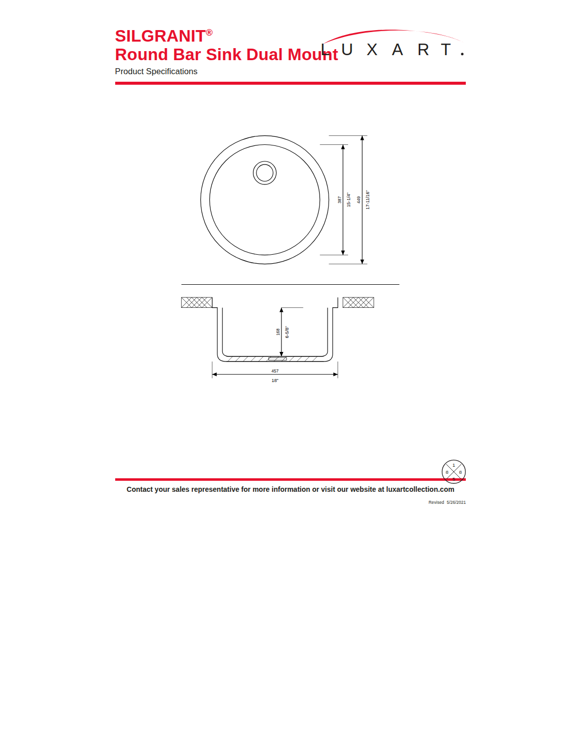SILGRANIT®
Round Bar Sink Dual Mount
Product Specifications
LUXART L U X A R T
Round bar sink plan and section views with dimensions 387 15-1/4" 449 17-11/16" 168 6-5/8" 457 18"
185 1 8 8 5
Contact your sales representative for more information or visit our website at luxartcollection.com
Revised 5/26/2021